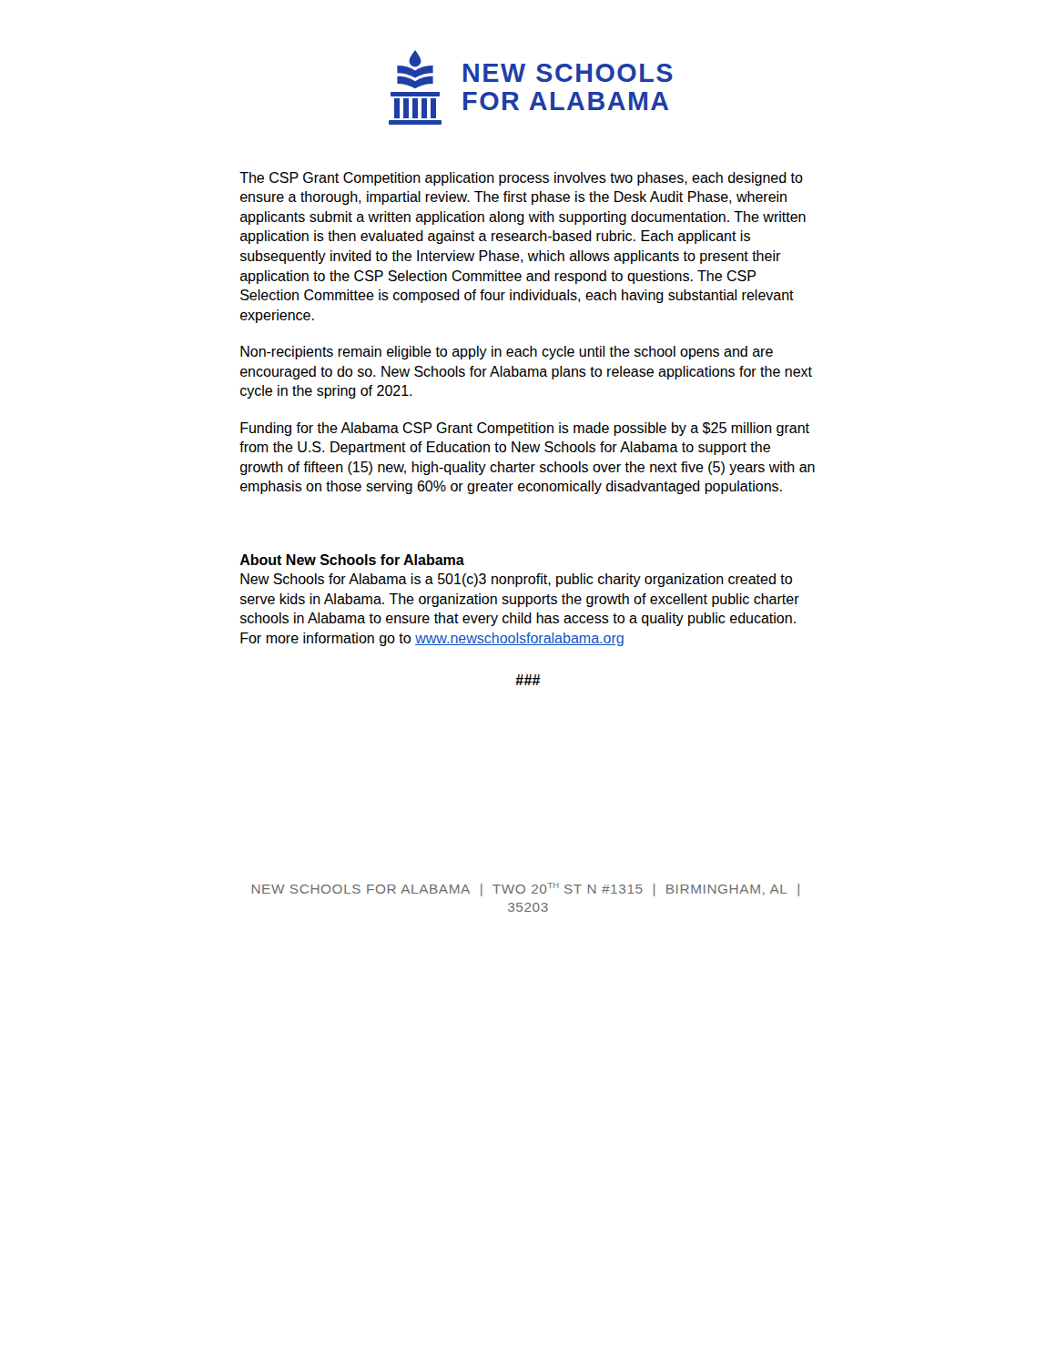NEW SCHOOLS
FOR ALABAMA
The CSP Grant Competition application process involves two phases, each designed to ensure a thorough, impartial review. The first phase is the Desk Audit Phase, wherein applicants submit a written application along with supporting documentation. The written application is then evaluated against a research-based rubric. Each applicant is subsequently invited to the Interview Phase, which allows applicants to present their application to the CSP Selection Committee and respond to questions. The CSP Selection Committee is composed of four individuals, each having substantial relevant experience.
Non-recipients remain eligible to apply in each cycle until the school opens and are encouraged to do so. New Schools for Alabama plans to release applications for the next cycle in the spring of 2021.
Funding for the Alabama CSP Grant Competition is made possible by a $25 million grant from the U.S. Department of Education to New Schools for Alabama to support the growth of fifteen (15) new, high-quality charter schools over the next five (5) years with an emphasis on those serving 60% or greater economically disadvantaged populations.
About New Schools for Alabama
New Schools for Alabama is a 501(c)3 nonprofit, public charity organization created to serve kids in Alabama. The organization supports the growth of excellent public charter schools in Alabama to ensure that every child has access to a quality public education. For more information go to www.newschoolsforalabama.org
###
NEW SCHOOLS FOR ALABAMA | TWO 20TH ST N #1315 | BIRMINGHAM, AL | 35203